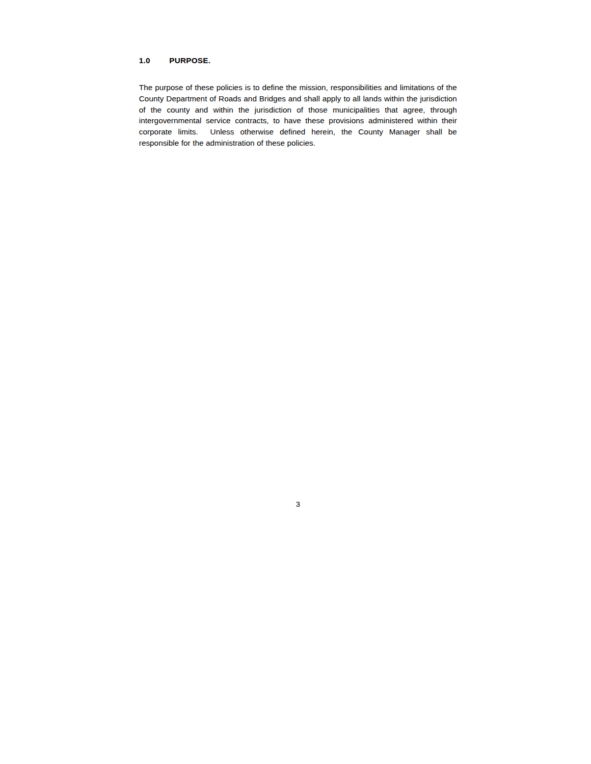1.0 PURPOSE.
The purpose of these policies is to define the mission, responsibilities and limitations of the County Department of Roads and Bridges and shall apply to all lands within the jurisdiction of the county and within the jurisdiction of those municipalities that agree, through intergovernmental service contracts, to have these provisions administered within their corporate limits. Unless otherwise defined herein, the County Manager shall be responsible for the administration of these policies.
3